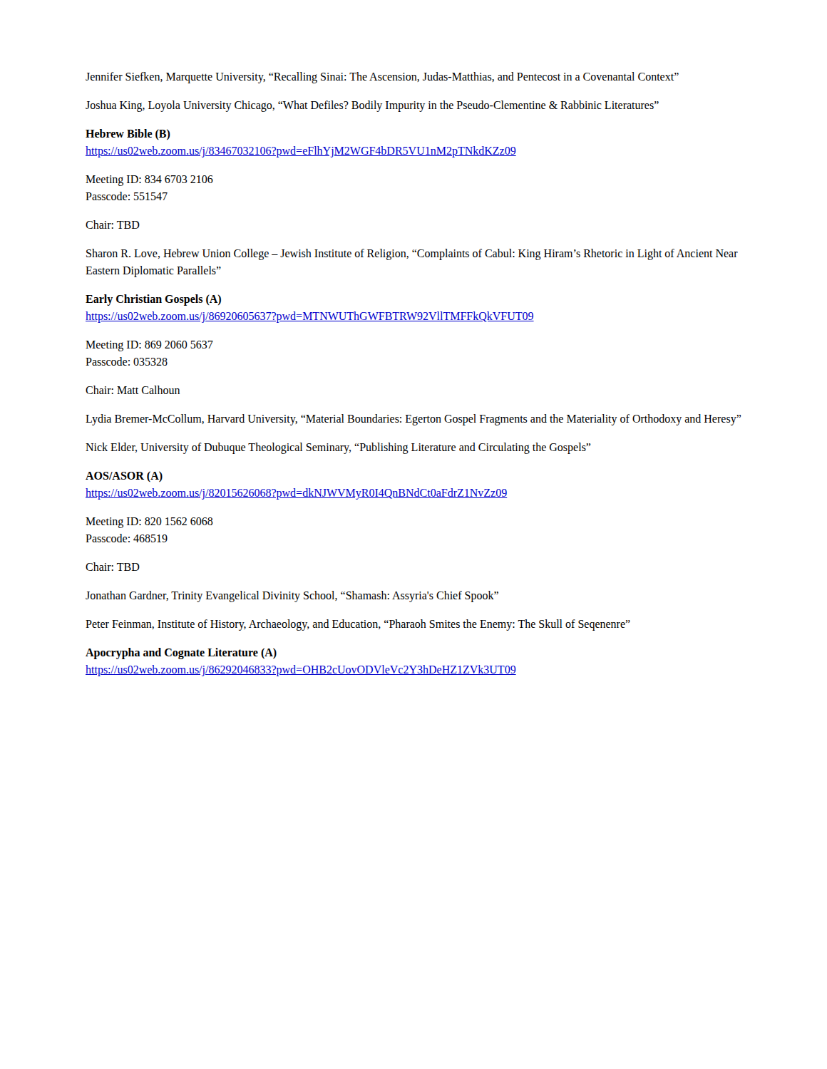Jennifer Siefken, Marquette University, “Recalling Sinai: The Ascension, Judas-Matthias, and Pentecost in a Covenantal Context”
Joshua King, Loyola University Chicago, “What Defiles? Bodily Impurity in the Pseudo-Clementine & Rabbinic Literatures”
Hebrew Bible (B)
https://us02web.zoom.us/j/83467032106?pwd=eFlhYjM2WGF4bDR5VU1nM2pTNkdKZz09
Meeting ID: 834 6703 2106 Passcode: 551547
Chair: TBD
Sharon R. Love, Hebrew Union College – Jewish Institute of Religion, “Complaints of Cabul: King Hiram’s Rhetoric in Light of Ancient Near Eastern Diplomatic Parallels”
Early Christian Gospels (A)
https://us02web.zoom.us/j/86920605637?pwd=MTNWUThGWFBTRW92VllTMFFkQkVFUT09
Meeting ID: 869 2060 5637 Passcode: 035328
Chair: Matt Calhoun
Lydia Bremer-McCollum, Harvard University, “Material Boundaries: Egerton Gospel Fragments and the Materiality of Orthodoxy and Heresy”
Nick Elder, University of Dubuque Theological Seminary, “Publishing Literature and Circulating the Gospels”
AOS/ASOR (A)
https://us02web.zoom.us/j/82015626068?pwd=dkNJWVMyR0I4QnBNdCt0aFdrZ1NvZz09
Meeting ID: 820 1562 6068 Passcode: 468519
Chair: TBD
Jonathan Gardner, Trinity Evangelical Divinity School, “Shamash: Assyria's Chief Spook”
Peter Feinman, Institute of History, Archaeology, and Education, “Pharaoh Smites the Enemy: The Skull of Seqenenre”
Apocrypha and Cognate Literature (A)
https://us02web.zoom.us/j/86292046833?pwd=OHB2cUovODVleVc2Y3hDeHZ1ZVk3UT09